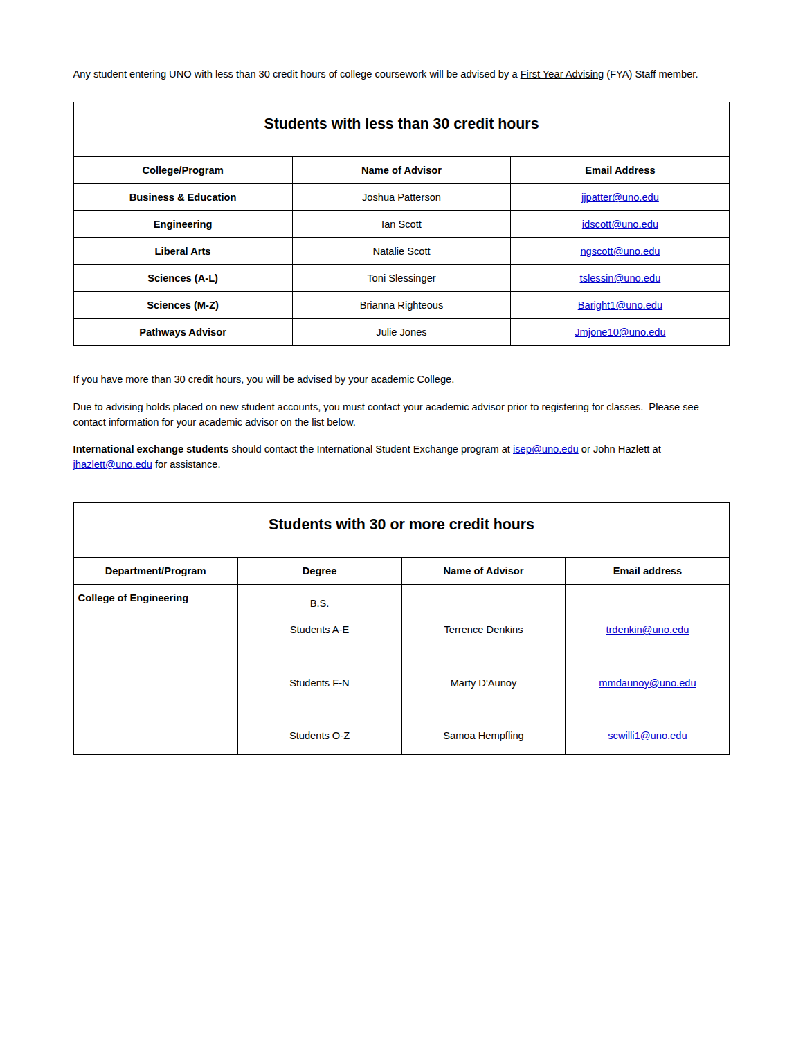Any student entering UNO with less than 30 credit hours of college coursework will be advised by a First Year Advising (FYA) Staff member.
| Students with less than 30 credit hours |
| College/Program | Name of Advisor | Email Address |
| Business & Education | Joshua Patterson | jjpatter@uno.edu |
| Engineering | Ian Scott | idscott@uno.edu |
| Liberal Arts | Natalie Scott | ngscott@uno.edu |
| Sciences (A-L) | Toni Slessinger | tslessin@uno.edu |
| Sciences (M-Z) | Brianna Righteous | Baright1@uno.edu |
| Pathways Advisor | Julie Jones | Jmjone10@uno.edu |
If you have more than 30 credit hours, you will be advised by your academic College.
Due to advising holds placed on new student accounts, you must contact your academic advisor prior to registering for classes. Please see contact information for your academic advisor on the list below.
International exchange students should contact the International Student Exchange program at isep@uno.edu or John Hazlett at jhazlett@uno.edu for assistance.
| Students with 30 or more credit hours |
| Department/Program | Degree | Name of Advisor | Email address |
| College of Engineering | B.S. Students A-E Students F-N Students O-Z | Terrence Denkins Marty D'Aunoy Samoa Hempfling | trdenkin@uno.edu mmdaunoy@uno.edu scwilli1@uno.edu |